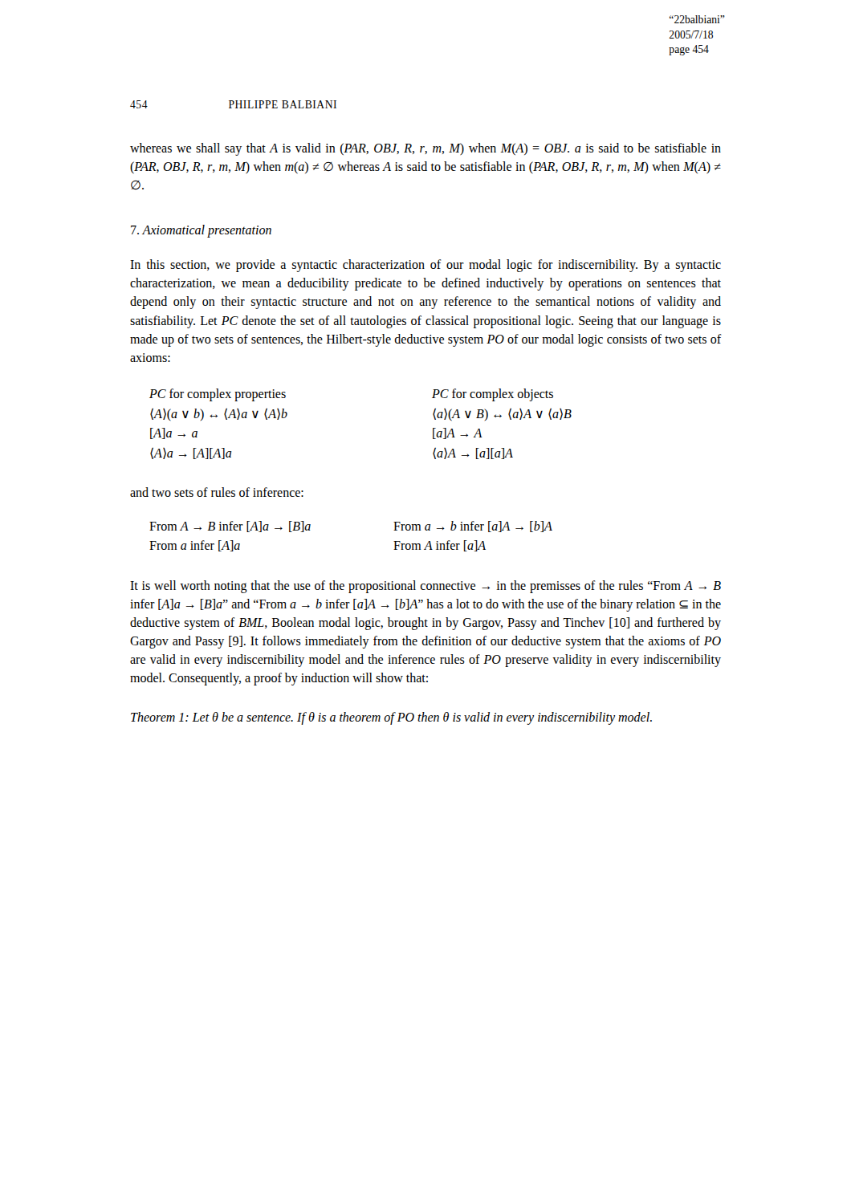“22balbiani”
2005/7/18
page 454
454 PHILIPPE BALBIANI
whereas we shall say that A is valid in (PAR, OBJ, R, r, m, M) when M(A) = OBJ. a is said to be satisfiable in (PAR, OBJ, R, r, m, M) when m(a) ≠ ∅ whereas A is said to be satisfiable in (PAR, OBJ, R, r, m, M) when M(A) ≠ ∅.
7. Axiomatical presentation
In this section, we provide a syntactic characterization of our modal logic for indiscernibility. By a syntactic characterization, we mean a deducibility predicate to be defined inductively by operations on sentences that depend only on their syntactic structure and not on any reference to the semantical notions of validity and satisfiability. Let PC denote the set of all tautologies of classical propositional logic. Seeing that our language is made up of two sets of sentences, the Hilbert-style deductive system PO of our modal logic consists of two sets of axioms:
| PC for complex properties | PC for complex objects |
| ⟨ A ⟩( a ∨ b ) ↔ ⟨ A ⟩ a ∨ ⟨ A ⟩ b | ⟨ a ⟩( A ∨ B ) ↔ ⟨ a ⟩ A ∨ ⟨ a ⟩ B |
| [ A ] a → a | [ a ] A → A |
| ⟨ A ⟩ a → [ A ][ A ] a | ⟨ a ⟩ A → [ a ][ a ] A |
and two sets of rules of inference:
| From A → B infer [ A ] a → [ B ] a | From a → b infer [ a ] A → [ b ] A |
| From a infer [ A ] a | From A infer [ a ] A |
It is well worth noting that the use of the propositional connective → in the premisses of the rules “From A → B infer [A]a → [B]a” and “From a → b infer [a]A → [b]A” has a lot to do with the use of the binary relation ⊆ in the deductive system of BML, Boolean modal logic, brought in by Gargov, Passy and Tinchev [10] and furthered by Gargov and Passy [9]. It follows immediately from the definition of our deductive system that the axioms of PO are valid in every indiscernibility model and the inference rules of PO preserve validity in every indiscernibility model. Consequently, a proof by induction will show that:
Theorem 1: Let θ be a sentence. If θ is a theorem of PO then θ is valid in every indiscernibility model.